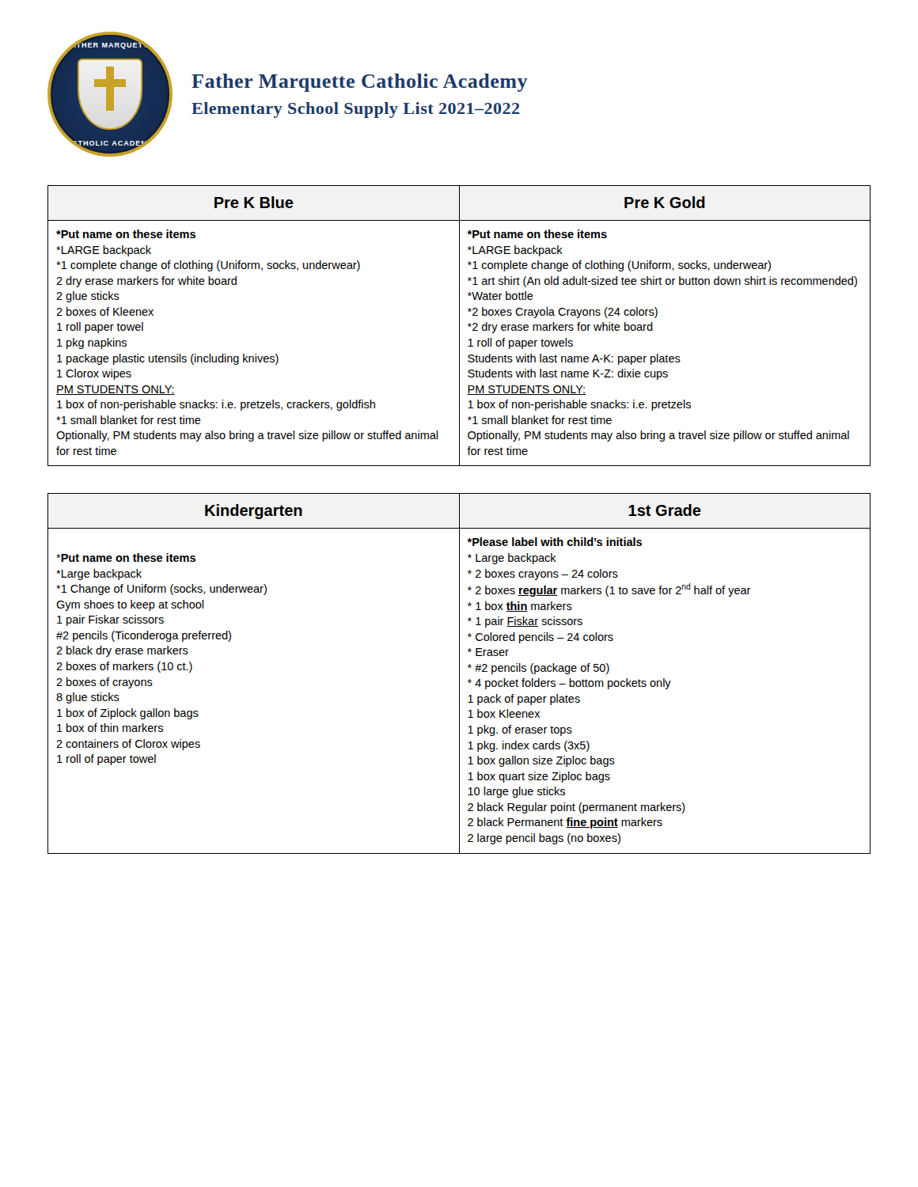Father Marquette
Catholic Academy
Father Marquette Catholic Academy
Elementary School Supply List 2021–2022
| Pre K Blue | Pre K Gold |
| --- | --- |
| *Put name on these items *LARGE backpack *1 complete change of clothing (Uniform, socks, underwear) 2 dry erase markers for white board 2 glue sticks 2 boxes of Kleenex 1 roll paper towel 1 pkg napkins 1 package plastic utensils (including knives) 1 Clorox wipes PM STUDENTS ONLY: 1 box of non-perishable snacks: i.e. pretzels, crackers, goldfish *1 small blanket for rest time Optionally, PM students may also bring a travel size pillow or stuffed animal for rest time | *Put name on these items *LARGE backpack *1 complete change of clothing (Uniform, socks, underwear) *1 art shirt (An old adult-sized tee shirt or button down shirt is recommended) *Water bottle *2 boxes Crayola Crayons (24 colors) *2 dry erase markers for white board 1 roll of paper towels Students with last name A-K: paper plates Students with last name K-Z: dixie cups PM STUDENTS ONLY: 1 box of non-perishable snacks: i.e. pretzels *1 small blanket for rest time Optionally, PM students may also bring a travel size pillow or stuffed animal for rest time |
| Kindergarten | 1st Grade |
| --- | --- |
| * Put name on these items *Large backpack *1 Change of Uniform (socks, underwear) Gym shoes to keep at school 1 pair Fiskar scissors #2 pencils (Ticonderoga preferred) 2 black dry erase markers 2 boxes of markers (10 ct.) 2 boxes of crayons 8 glue sticks 1 box of Ziplock gallon bags 1 box of thin markers 2 containers of Clorox wipes 1 roll of paper towel | *Please label with child’s initials * Large backpack * 2 boxes crayons – 24 colors * 2 boxes regular markers (1 to save for 2 nd half of year * 1 box thin markers * 1 pair Fiskar scissors * Colored pencils – 24 colors * Eraser * #2 pencils (package of 50) * 4 pocket folders – bottom pockets only 1 pack of paper plates 1 box Kleenex 1 pkg. of eraser tops 1 pkg. index cards (3x5) 1 box gallon size Ziploc bags 1 box quart size Ziploc bags 10 large glue sticks 2 black Regular point (permanent markers) 2 black Permanent fine point markers 2 large pencil bags (no boxes) |